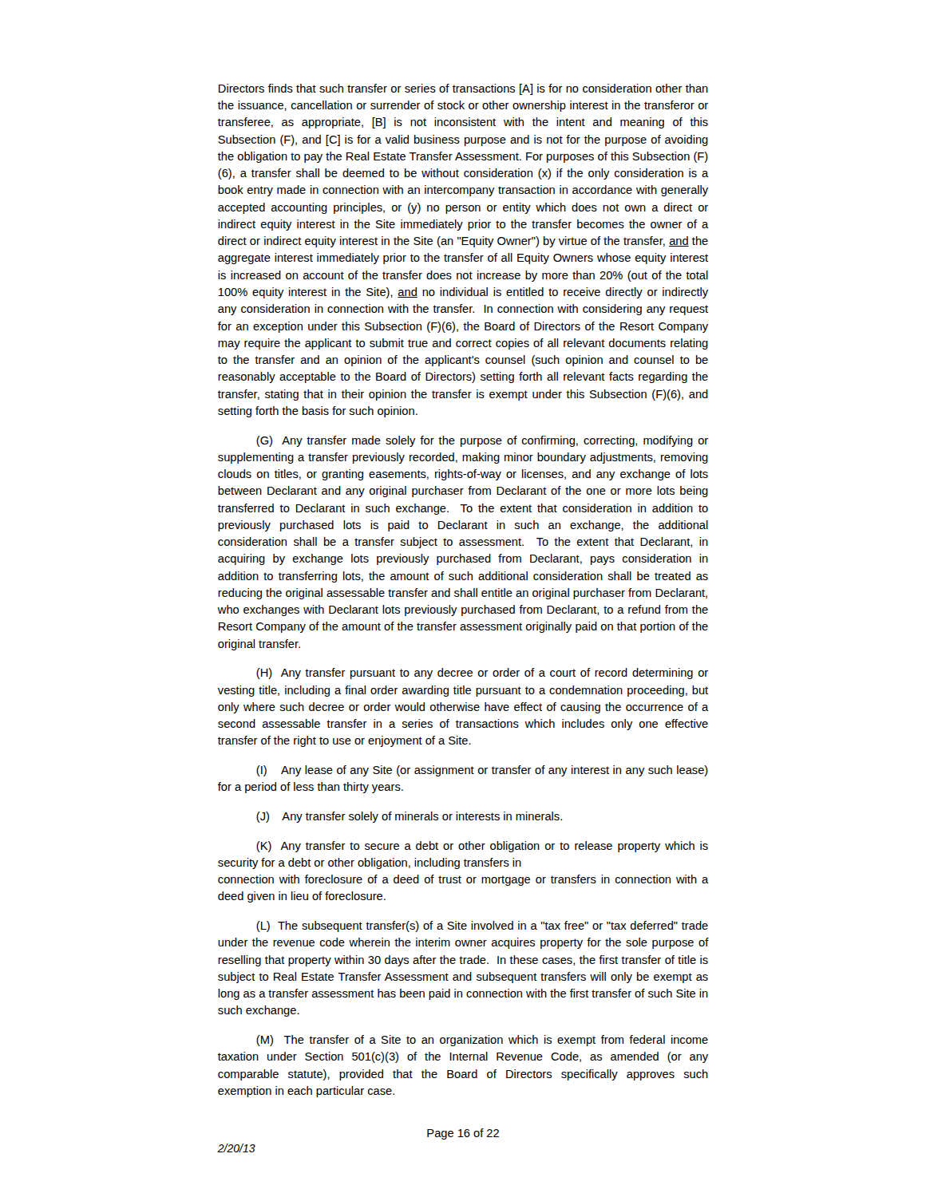Directors finds that such transfer or series of transactions [A] is for no consideration other than the issuance, cancellation or surrender of stock or other ownership interest in the transferor or transferee, as appropriate, [B] is not inconsistent with the intent and meaning of this Subsection (F), and [C] is for a valid business purpose and is not for the purpose of avoiding the obligation to pay the Real Estate Transfer Assessment. For purposes of this Subsection (F)(6), a transfer shall be deemed to be without consideration (x) if the only consideration is a book entry made in connection with an intercompany transaction in accordance with generally accepted accounting principles, or (y) no person or entity which does not own a direct or indirect equity interest in the Site immediately prior to the transfer becomes the owner of a direct or indirect equity interest in the Site (an "Equity Owner") by virtue of the transfer, and the aggregate interest immediately prior to the transfer of all Equity Owners whose equity interest is increased on account of the transfer does not increase by more than 20% (out of the total 100% equity interest in the Site), and no individual is entitled to receive directly or indirectly any consideration in connection with the transfer. In connection with considering any request for an exception under this Subsection (F)(6), the Board of Directors of the Resort Company may require the applicant to submit true and correct copies of all relevant documents relating to the transfer and an opinion of the applicant's counsel (such opinion and counsel to be reasonably acceptable to the Board of Directors) setting forth all relevant facts regarding the transfer, stating that in their opinion the transfer is exempt under this Subsection (F)(6), and setting forth the basis for such opinion.
(G) Any transfer made solely for the purpose of confirming, correcting, modifying or supplementing a transfer previously recorded, making minor boundary adjustments, removing clouds on titles, or granting easements, rights-of-way or licenses, and any exchange of lots between Declarant and any original purchaser from Declarant of the one or more lots being transferred to Declarant in such exchange. To the extent that consideration in addition to previously purchased lots is paid to Declarant in such an exchange, the additional consideration shall be a transfer subject to assessment. To the extent that Declarant, in acquiring by exchange lots previously purchased from Declarant, pays consideration in addition to transferring lots, the amount of such additional consideration shall be treated as reducing the original assessable transfer and shall entitle an original purchaser from Declarant, who exchanges with Declarant lots previously purchased from Declarant, to a refund from the Resort Company of the amount of the transfer assessment originally paid on that portion of the original transfer.
(H) Any transfer pursuant to any decree or order of a court of record determining or vesting title, including a final order awarding title pursuant to a condemnation proceeding, but only where such decree or order would otherwise have effect of causing the occurrence of a second assessable transfer in a series of transactions which includes only one effective transfer of the right to use or enjoyment of a Site.
(I) Any lease of any Site (or assignment or transfer of any interest in any such lease) for a period of less than thirty years.
(J) Any transfer solely of minerals or interests in minerals.
(K) Any transfer to secure a debt or other obligation or to release property which is security for a debt or other obligation, including transfers in
connection with foreclosure of a deed of trust or mortgage or transfers in connection with a deed given in lieu of foreclosure.
(L) The subsequent transfer(s) of a Site involved in a "tax free" or "tax deferred" trade under the revenue code wherein the interim owner acquires property for the sole purpose of reselling that property within 30 days after the trade. In these cases, the first transfer of title is subject to Real Estate Transfer Assessment and subsequent transfers will only be exempt as long as a transfer assessment has been paid in connection with the first transfer of such Site in such exchange.
(M) The transfer of a Site to an organization which is exempt from federal income taxation under Section 501(c)(3) of the Internal Revenue Code, as amended (or any comparable statute), provided that the Board of Directors specifically approves such exemption in each particular case.
Page 16 of 22
2/20/13